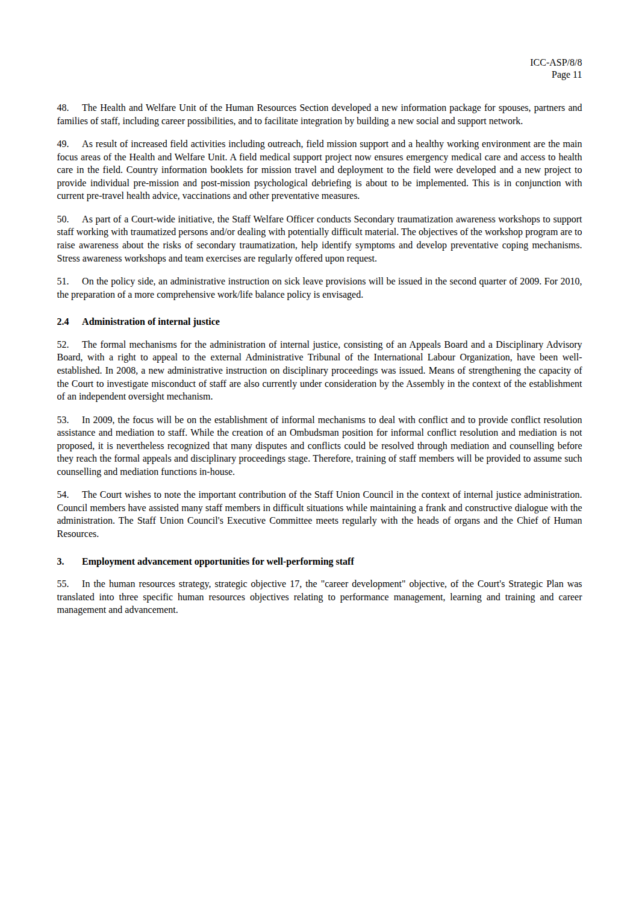ICC-ASP/8/8
Page 11
48. The Health and Welfare Unit of the Human Resources Section developed a new information package for spouses, partners and families of staff, including career possibilities, and to facilitate integration by building a new social and support network.
49. As result of increased field activities including outreach, field mission support and a healthy working environment are the main focus areas of the Health and Welfare Unit. A field medical support project now ensures emergency medical care and access to health care in the field. Country information booklets for mission travel and deployment to the field were developed and a new project to provide individual pre-mission and post-mission psychological debriefing is about to be implemented. This is in conjunction with current pre-travel health advice, vaccinations and other preventative measures.
50. As part of a Court-wide initiative, the Staff Welfare Officer conducts Secondary traumatization awareness workshops to support staff working with traumatized persons and/or dealing with potentially difficult material. The objectives of the workshop program are to raise awareness about the risks of secondary traumatization, help identify symptoms and develop preventative coping mechanisms. Stress awareness workshops and team exercises are regularly offered upon request.
51. On the policy side, an administrative instruction on sick leave provisions will be issued in the second quarter of 2009. For 2010, the preparation of a more comprehensive work/life balance policy is envisaged.
2.4 Administration of internal justice
52. The formal mechanisms for the administration of internal justice, consisting of an Appeals Board and a Disciplinary Advisory Board, with a right to appeal to the external Administrative Tribunal of the International Labour Organization, have been well-established. In 2008, a new administrative instruction on disciplinary proceedings was issued. Means of strengthening the capacity of the Court to investigate misconduct of staff are also currently under consideration by the Assembly in the context of the establishment of an independent oversight mechanism.
53. In 2009, the focus will be on the establishment of informal mechanisms to deal with conflict and to provide conflict resolution assistance and mediation to staff. While the creation of an Ombudsman position for informal conflict resolution and mediation is not proposed, it is nevertheless recognized that many disputes and conflicts could be resolved through mediation and counselling before they reach the formal appeals and disciplinary proceedings stage. Therefore, training of staff members will be provided to assume such counselling and mediation functions in-house.
54. The Court wishes to note the important contribution of the Staff Union Council in the context of internal justice administration. Council members have assisted many staff members in difficult situations while maintaining a frank and constructive dialogue with the administration. The Staff Union Council's Executive Committee meets regularly with the heads of organs and the Chief of Human Resources.
3. Employment advancement opportunities for well-performing staff
55. In the human resources strategy, strategic objective 17, the "career development" objective, of the Court's Strategic Plan was translated into three specific human resources objectives relating to performance management, learning and training and career management and advancement.